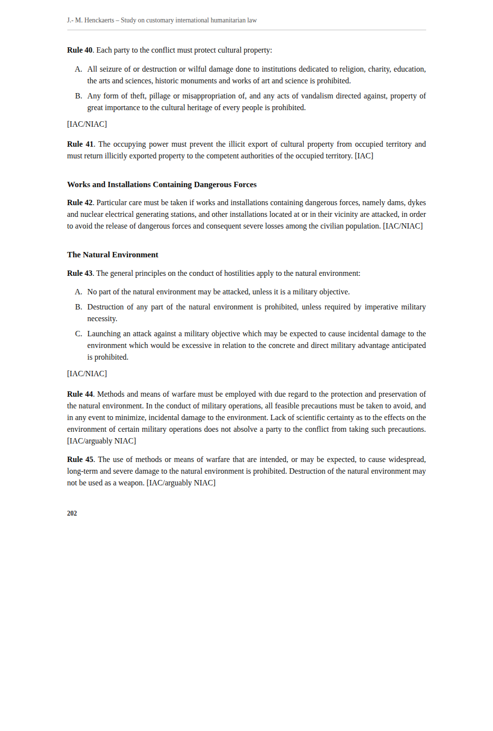J.- M. Henckaerts – Study on customary international humanitarian law
Rule 40. Each party to the conflict must protect cultural property:
All seizure of or destruction or wilful damage done to institutions dedicated to religion, charity, education, the arts and sciences, historic monuments and works of art and science is prohibited.
Any form of theft, pillage or misappropriation of, and any acts of vandalism directed against, property of great importance to the cultural heritage of every people is prohibited.
[IAC/NIAC]
Rule 41. The occupying power must prevent the illicit export of cultural property from occupied territory and must return illicitly exported property to the competent authorities of the occupied territory. [IAC]
Works and Installations Containing Dangerous Forces
Rule 42. Particular care must be taken if works and installations containing dangerous forces, namely dams, dykes and nuclear electrical generating stations, and other installations located at or in their vicinity are attacked, in order to avoid the release of dangerous forces and consequent severe losses among the civilian population. [IAC/NIAC]
The Natural Environment
Rule 43. The general principles on the conduct of hostilities apply to the natural environment:
No part of the natural environment may be attacked, unless it is a military objective.
Destruction of any part of the natural environment is prohibited, unless required by imperative military necessity.
Launching an attack against a military objective which may be expected to cause incidental damage to the environment which would be excessive in relation to the concrete and direct military advantage anticipated is prohibited.
[IAC/NIAC]
Rule 44. Methods and means of warfare must be employed with due regard to the protection and preservation of the natural environment. In the conduct of military operations, all feasible precautions must be taken to avoid, and in any event to minimize, incidental damage to the environment. Lack of scientific certainty as to the effects on the environment of certain military operations does not absolve a party to the conflict from taking such precautions. [IAC/arguably NIAC]
Rule 45. The use of methods or means of warfare that are intended, or may be expected, to cause widespread, long-term and severe damage to the natural environment is prohibited. Destruction of the natural environment may not be used as a weapon. [IAC/arguably NIAC]
202